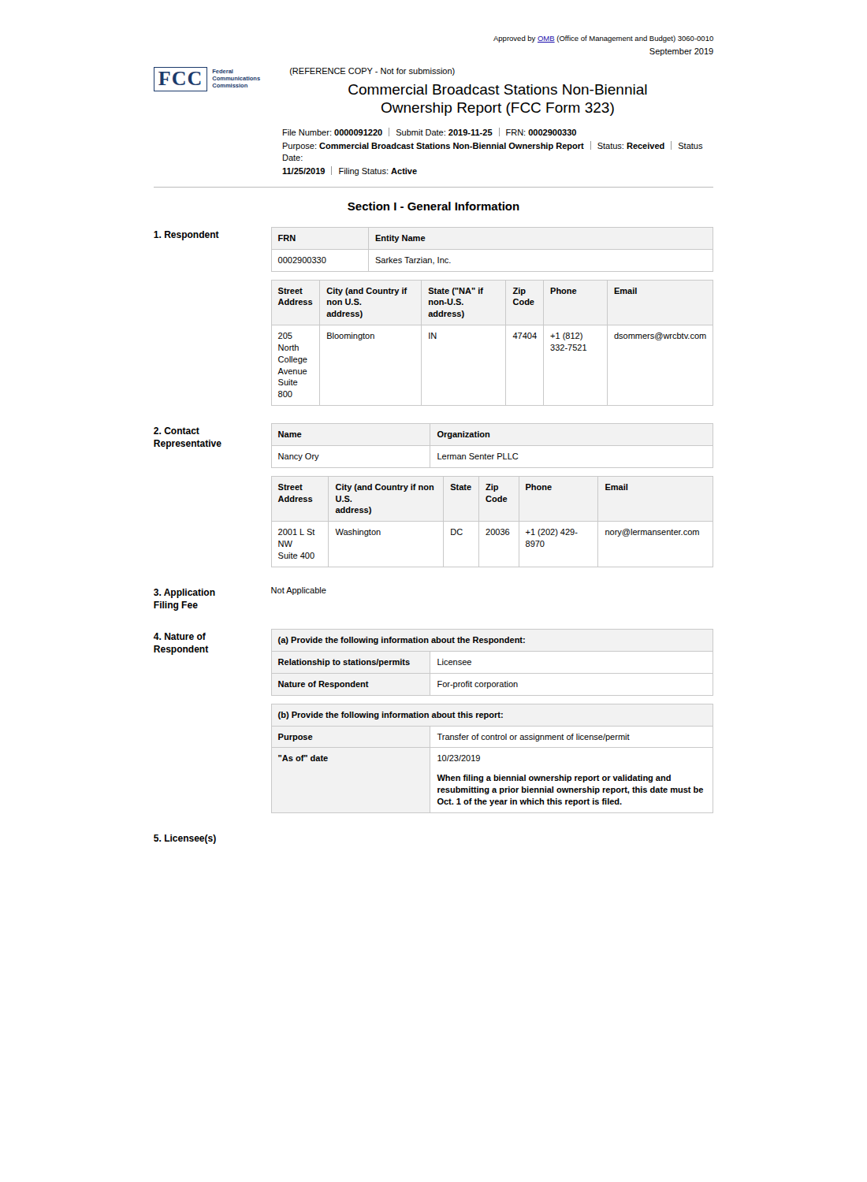Approved by OMB (Office of Management and Budget) 3060-0010
September 2019
FCC
Federal
Communications
Commission
(REFERENCE COPY - Not for submission)
Commercial Broadcast Stations Non-Biennial
Ownership Report (FCC Form 323)
File Number: 0000091220 Submit Date: 2019-11-25 FRN: 0002900330
Purpose: Commercial Broadcast Stations Non-Biennial Ownership Report Status: Received Status Date:
11/25/2019 Filing Status: Active
Section I - General Information
1. Respondent
| FRN | Entity Name |
| --- | --- |
| 0002900330 | Sarkes Tarzian, Inc. |
| Street Address | City (and Country if non U.S. address) | State ("NA" if non-U.S. address) | Zip Code | Phone | Email |
| --- | --- | --- | --- | --- | --- |
| 205 North College Avenue Suite 800 | Bloomington | IN | 47404 | +1 (812) 332-7521 | dsommers@wrcbtv.com |
2. Contact
Representative
| Name | Organization |
| --- | --- |
| Nancy Ory | Lerman Senter PLLC |
| Street Address | City (and Country if non U.S. address) | State | Zip Code | Phone | Email |
| --- | --- | --- | --- | --- | --- |
| 2001 L St NW Suite 400 | Washington | DC | 20036 | +1 (202) 429-8970 | nory@lermansenter.com |
3. Application
Filing Fee
Not Applicable
4. Nature of
Respondent
| (a) Provide the following information about the Respondent: |
| --- |
| Relationship to stations/permits | Licensee |
| Nature of Respondent | For-profit corporation |
| (b) Provide the following information about this report: |
| --- |
| Purpose | Transfer of control or assignment of license/permit |
| "As of" date | 10/23/2019 When filing a biennial ownership report or validating and resubmitting a prior biennial ownership report, this date must be Oct. 1 of the year in which this report is filed. |
5. Licensee(s)